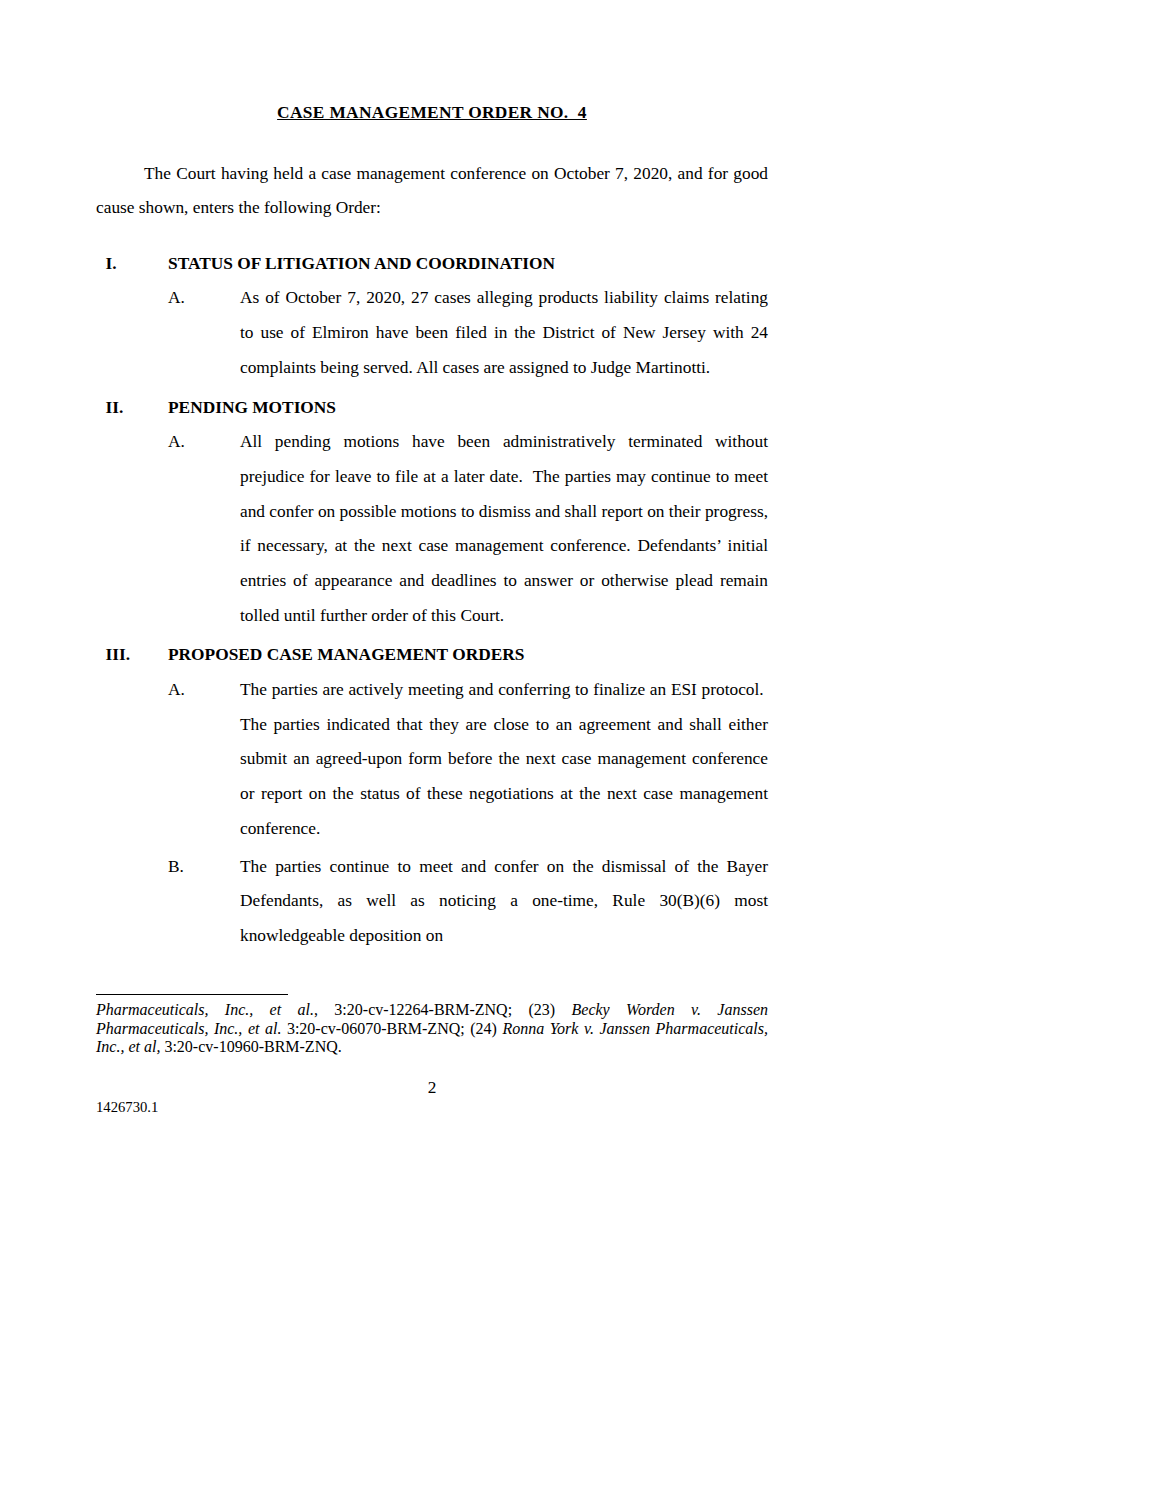CASE MANAGEMENT ORDER NO. 4
The Court having held a case management conference on October 7, 2020, and for good cause shown, enters the following Order:
Status of Litigation and Coordination
As of October 7, 2020, 27 cases alleging products liability claims relating to use of Elmiron have been filed in the District of New Jersey with 24 complaints being served. All cases are assigned to Judge Martinotti.
Pending Motions
All pending motions have been administratively terminated without prejudice for leave to file at a later date. The parties may continue to meet and confer on possible motions to dismiss and shall report on their progress, if necessary, at the next case management conference. Defendants’ initial entries of appearance and deadlines to answer or otherwise plead remain tolled until further order of this Court.
Proposed Case Management Orders
The parties are actively meeting and conferring to finalize an ESI protocol. The parties indicated that they are close to an agreement and shall either submit an agreed-upon form before the next case management conference or report on the status of these negotiations at the next case management conference.
The parties continue to meet and confer on the dismissal of the Bayer Defendants, as well as noticing a one-time, Rule 30(B)(6) most knowledgeable deposition on
Pharmaceuticals, Inc., et al., 3:20-cv-12264-BRM-ZNQ; (23) Becky Worden v. Janssen Pharmaceuticals, Inc., et al. 3:20-cv-06070-BRM-ZNQ; (24) Ronna York v. Janssen Pharmaceuticals, Inc., et al, 3:20-cv-10960-BRM-ZNQ.
2
1426730.1